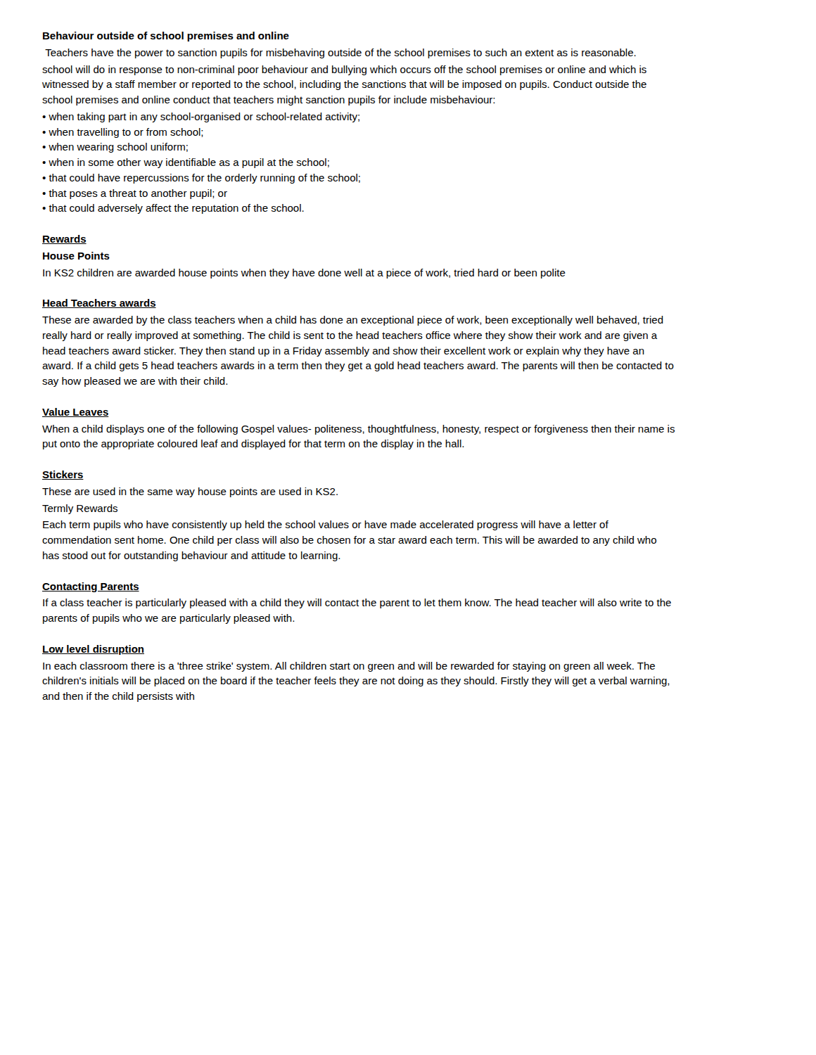Behaviour outside of school premises and online
Teachers have the power to sanction pupils for misbehaving outside of the school premises to such an extent as is reasonable.
school will do in response to non-criminal poor behaviour and bullying which occurs off the school premises or online and which is witnessed by a staff member or reported to the school, including the sanctions that will be imposed on pupils. Conduct outside the school premises and online conduct that teachers might sanction pupils for include misbehaviour:
when taking part in any school-organised or school-related activity;
when travelling to or from school;
when wearing school uniform;
when in some other way identifiable as a pupil at the school;
that could have repercussions for the orderly running of the school;
that poses a threat to another pupil; or
that could adversely affect the reputation of the school.
Rewards
House Points
In KS2 children are awarded house points when they have done well at a piece of work, tried hard or been polite
Head Teachers awards
These are awarded by the class teachers when a child has done an exceptional piece of work, been exceptionally well behaved, tried really hard or really improved at something. The child is sent to the head teachers office where they show their work and are given a head teachers award sticker. They then stand up in a Friday assembly and show their excellent work or explain why they have an award. If a child gets 5 head teachers awards in a term then they get a gold head teachers award. The parents will then be contacted to say how pleased we are with their child.
Value Leaves
When a child displays one of the following Gospel values- politeness, thoughtfulness, honesty, respect or forgiveness then their name is put onto the appropriate coloured leaf and displayed for that term on the display in the hall.
Stickers
These are used in the same way house points are used in KS2.
Termly Rewards
Each term pupils who have consistently up held the school values or have made accelerated progress will have a letter of commendation sent home. One child per class will also be chosen for a star award each term. This will be awarded to any child who has stood out for outstanding behaviour and attitude to learning.
Contacting Parents
If a class teacher is particularly pleased with a child they will contact the parent to let them know. The head teacher will also write to the parents of pupils who we are particularly pleased with.
Low level disruption
In each classroom there is a 'three strike' system. All children start on green and will be rewarded for staying on green all week. The children's initials will be placed on the board if the teacher feels they are not doing as they should. Firstly they will get a verbal warning, and then if the child persists with